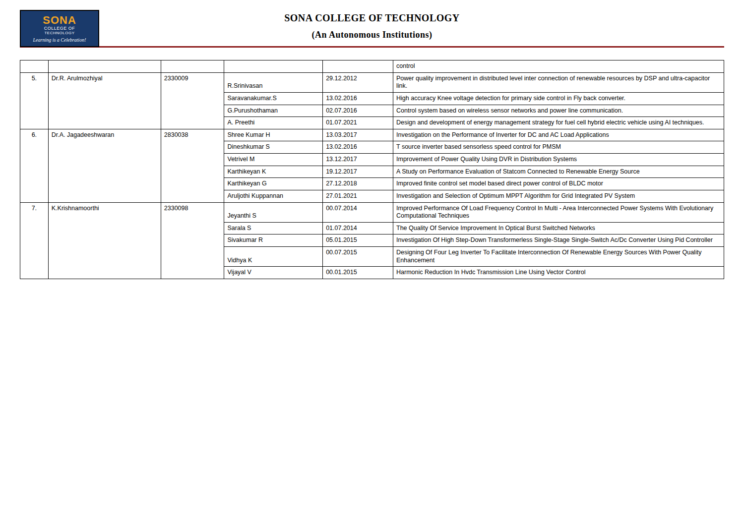SONA
COLLEGE OF
TECHNOLOGY
Learning is a Celebration!
SONA COLLEGE OF TECHNOLOGY
(An Autonomous Institutions)
| | | | | | control |
| 5. | Dr.R. Arulmozhiyal | 2330009 | R.Srinivasan | 29.12.2012 | Power quality improvement in distributed level inter connection of renewable resources by DSP and ultra-capacitor link. |
| Saravanakumar.S | 13.02.2016 | High accuracy Knee voltage detection for primary side control in Fly back converter. |
| G.Purushothaman | 02.07.2016 | Control system based on wireless sensor networks and power line communication. |
| A. Preethi | 01.07.2021 | Design and development of energy management strategy for fuel cell hybrid electric vehicle using AI techniques. |
| 6. | Dr.A. Jagadeeshwaran | 2830038 | Shree Kumar H | 13.03.2017 | Investigation on the Performance of Inverter for DC and AC Load Applications |
| Dineshkumar S | 13.02.2016 | T source inverter based sensorless speed control for PMSM |
| Vetrivel M | 13.12.2017 | Improvement of Power Quality Using DVR in Distribution Systems |
| Karthikeyan K | 19.12.2017 | A Study on Performance Evaluation of Statcom Connected to Renewable Energy Source |
| Karthikeyan G | 27.12.2018 | Improved finite control set model based direct power control of BLDC motor |
| Aruljothi Kuppannan | 27.01.2021 | Investigation and Selection of Optimum MPPT Algorithm for Grid Integrated PV System |
| 7. | K.Krishnamoorthi | 2330098 | Jeyanthi S | 00.07.2014 | Improved Performance Of Load Frequency Control In Multi - Area Interconnected Power Systems With Evolutionary Computational Techniques |
| Sarala S | 01.07.2014 | The Quality Of Service Improvement In Optical Burst Switched Networks |
| Sivakumar R | 05.01.2015 | Investigation Of High Step-Down Transformerless Single-Stage Single-Switch Ac/Dc Converter Using Pid Controller |
| Vidhya K | 00.07.2015 | Designing Of Four Leg Inverter To Facilitate Interconnection Of Renewable Energy Sources With Power Quality Enhancement |
| Vijayal V | 00.01.2015 | Harmonic Reduction In Hvdc Transmission Line Using Vector Control |